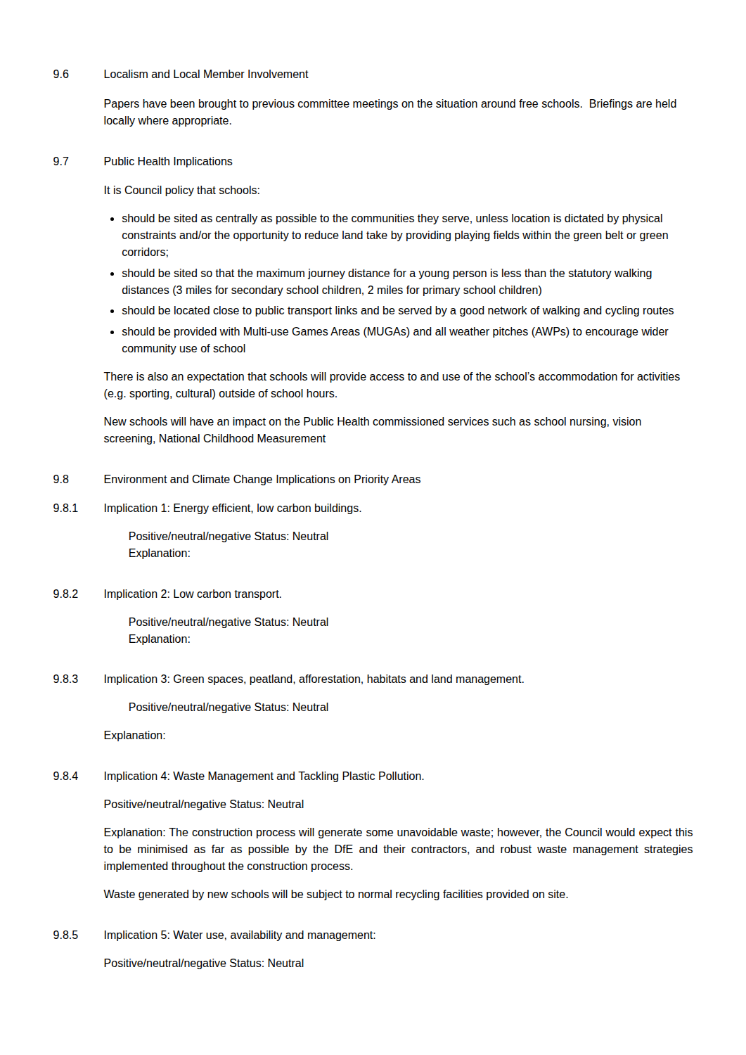9.6
Localism and Local Member Involvement
Papers have been brought to previous committee meetings on the situation around free schools. Briefings are held locally where appropriate.
9.7
Public Health Implications
It is Council policy that schools:
should be sited as centrally as possible to the communities they serve, unless location is dictated by physical constraints and/or the opportunity to reduce land take by providing playing fields within the green belt or green corridors;
should be sited so that the maximum journey distance for a young person is less than the statutory walking distances (3 miles for secondary school children, 2 miles for primary school children)
should be located close to public transport links and be served by a good network of walking and cycling routes
should be provided with Multi-use Games Areas (MUGAs) and all weather pitches (AWPs) to encourage wider community use of school
There is also an expectation that schools will provide access to and use of the school’s accommodation for activities (e.g. sporting, cultural) outside of school hours.
New schools will have an impact on the Public Health commissioned services such as school nursing, vision screening, National Childhood Measurement
9.8
Environment and Climate Change Implications on Priority Areas
9.8.1
Implication 1: Energy efficient, low carbon buildings.
Positive/neutral/negative Status: Neutral
Explanation:
9.8.2
Implication 2: Low carbon transport.
Positive/neutral/negative Status: Neutral
Explanation:
9.8.3
Implication 3: Green spaces, peatland, afforestation, habitats and land management.
Positive/neutral/negative Status: Neutral
Explanation:
9.8.4
Implication 4: Waste Management and Tackling Plastic Pollution.
Positive/neutral/negative Status: Neutral
Explanation: The construction process will generate some unavoidable waste; however, the Council would expect this to be minimised as far as possible by the DfE and their contractors, and robust waste management strategies implemented throughout the construction process.
Waste generated by new schools will be subject to normal recycling facilities provided on site.
9.8.5
Implication 5: Water use, availability and management:
Positive/neutral/negative Status: Neutral